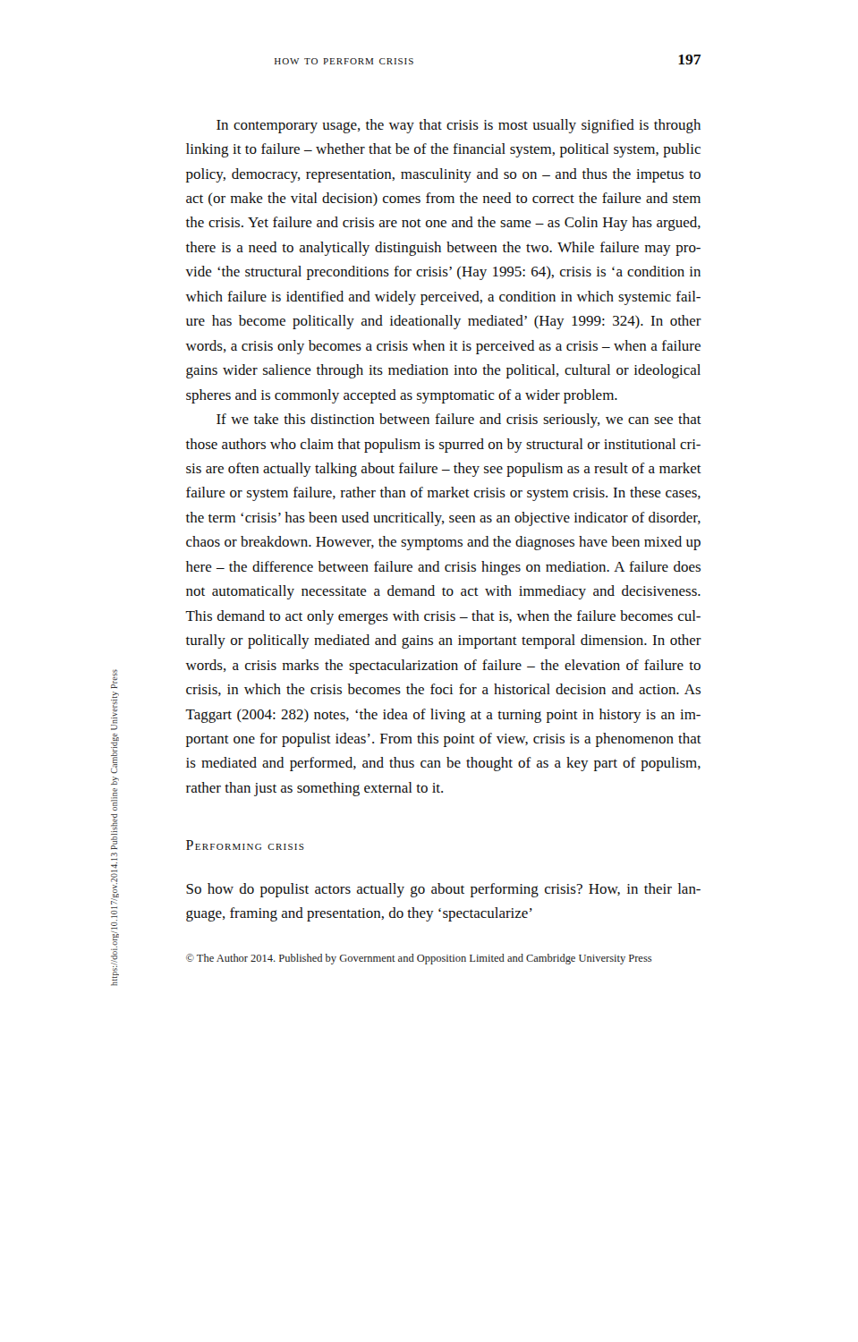https://doi.org/10.1017/gov.2014.13 Published online by Cambridge University Press
how to perform crisis 197
In contemporary usage, the way that crisis is most usually signified is through linking it to failure – whether that be of the financial system, political system, public policy, democracy, representation, masculinity and so on – and thus the impetus to act (or make the vital decision) comes from the need to correct the failure and stem the crisis. Yet failure and crisis are not one and the same – as Colin Hay has argued, there is a need to analytically distinguish between the two. While failure may provide ‘the structural preconditions for crisis’ (Hay 1995: 64), crisis is ‘a condition in which failure is identified and widely perceived, a condition in which systemic failure has become politically and ideationally mediated’ (Hay 1999: 324). In other words, a crisis only becomes a crisis when it is perceived as a crisis – when a failure gains wider salience through its mediation into the political, cultural or ideological spheres and is commonly accepted as symptomatic of a wider problem.
If we take this distinction between failure and crisis seriously, we can see that those authors who claim that populism is spurred on by structural or institutional crisis are often actually talking about failure – they see populism as a result of a market failure or system failure, rather than of market crisis or system crisis. In these cases, the term ‘crisis’ has been used uncritically, seen as an objective indicator of disorder, chaos or breakdown. However, the symptoms and the diagnoses have been mixed up here – the difference between failure and crisis hinges on mediation. A failure does not automatically necessitate a demand to act with immediacy and decisiveness. This demand to act only emerges with crisis – that is, when the failure becomes culturally or politically mediated and gains an important temporal dimension. In other words, a crisis marks the spectacularization of failure – the elevation of failure to crisis, in which the crisis becomes the foci for a historical decision and action. As Taggart (2004: 282) notes, ‘the idea of living at a turning point in history is an important one for populist ideas’. From this point of view, crisis is a phenomenon that is mediated and performed, and thus can be thought of as a key part of populism, rather than just as something external to it.
Performing crisis
So how do populist actors actually go about performing crisis? How, in their language, framing and presentation, do they ‘spectacularize’
© The Author 2014. Published by Government and Opposition Limited and Cambridge University Press